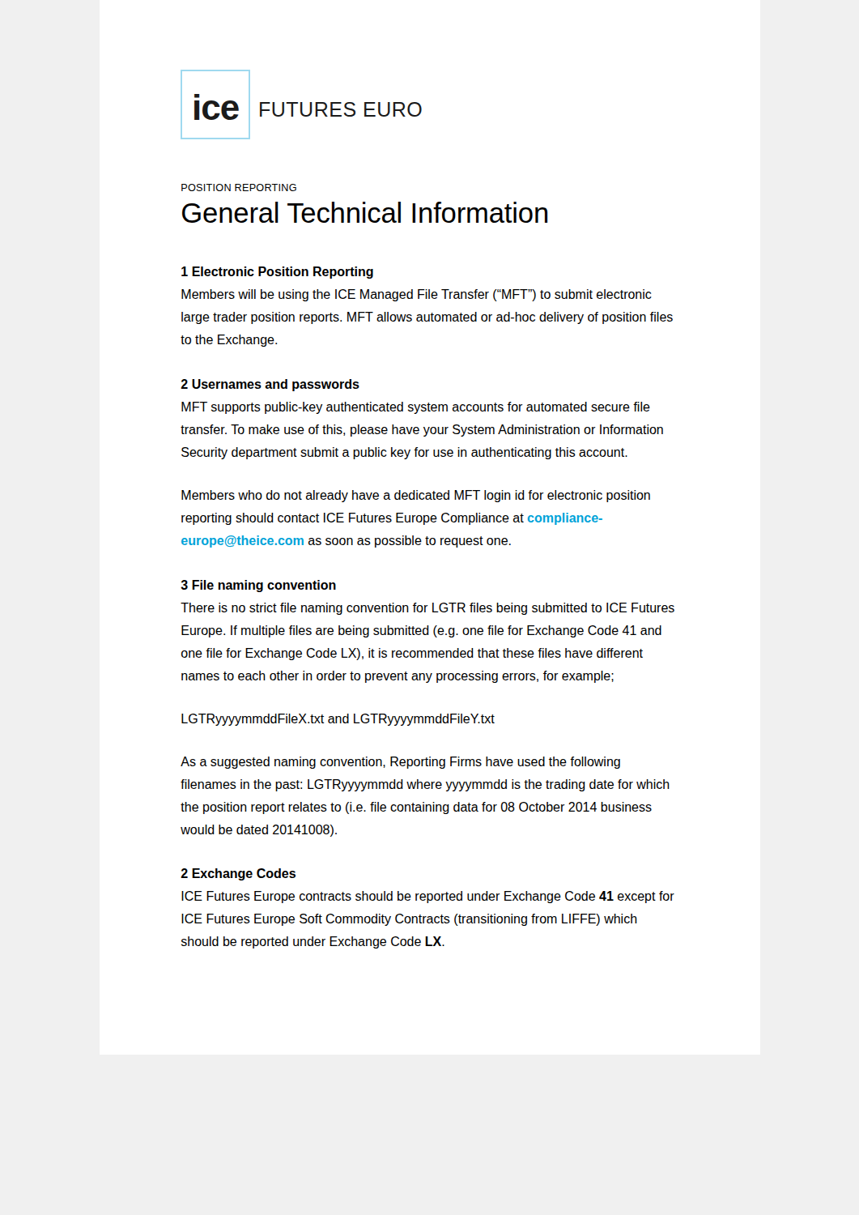ice FUTURES EUROPE
POSITION REPORTING
General Technical Information
1 Electronic Position Reporting
Members will be using the ICE Managed File Transfer (“MFT”) to submit electronic large trader position reports. MFT allows automated or ad-hoc delivery of position files to the Exchange.
2 Usernames and passwords
MFT supports public-key authenticated system accounts for automated secure file transfer. To make use of this, please have your System Administration or Information Security department submit a public key for use in authenticating this account.
Members who do not already have a dedicated MFT login id for electronic position reporting should contact ICE Futures Europe Compliance at compliance-europe@theice.com as soon as possible to request one.
3 File naming convention
There is no strict file naming convention for LGTR files being submitted to ICE Futures Europe. If multiple files are being submitted (e.g. one file for Exchange Code 41 and one file for Exchange Code LX), it is recommended that these files have different names to each other in order to prevent any processing errors, for example;
LGTRyyyymmddFileX.txt and LGTRyyyymmddFileY.txt
As a suggested naming convention, Reporting Firms have used the following filenames in the past: LGTRyyyymmdd where yyyymmdd is the trading date for which the position report relates to (i.e. file containing data for 08 October 2014 business would be dated 20141008).
2 Exchange Codes
ICE Futures Europe contracts should be reported under Exchange Code 41 except for ICE Futures Europe Soft Commodity Contracts (transitioning from LIFFE) which should be reported under Exchange Code LX.